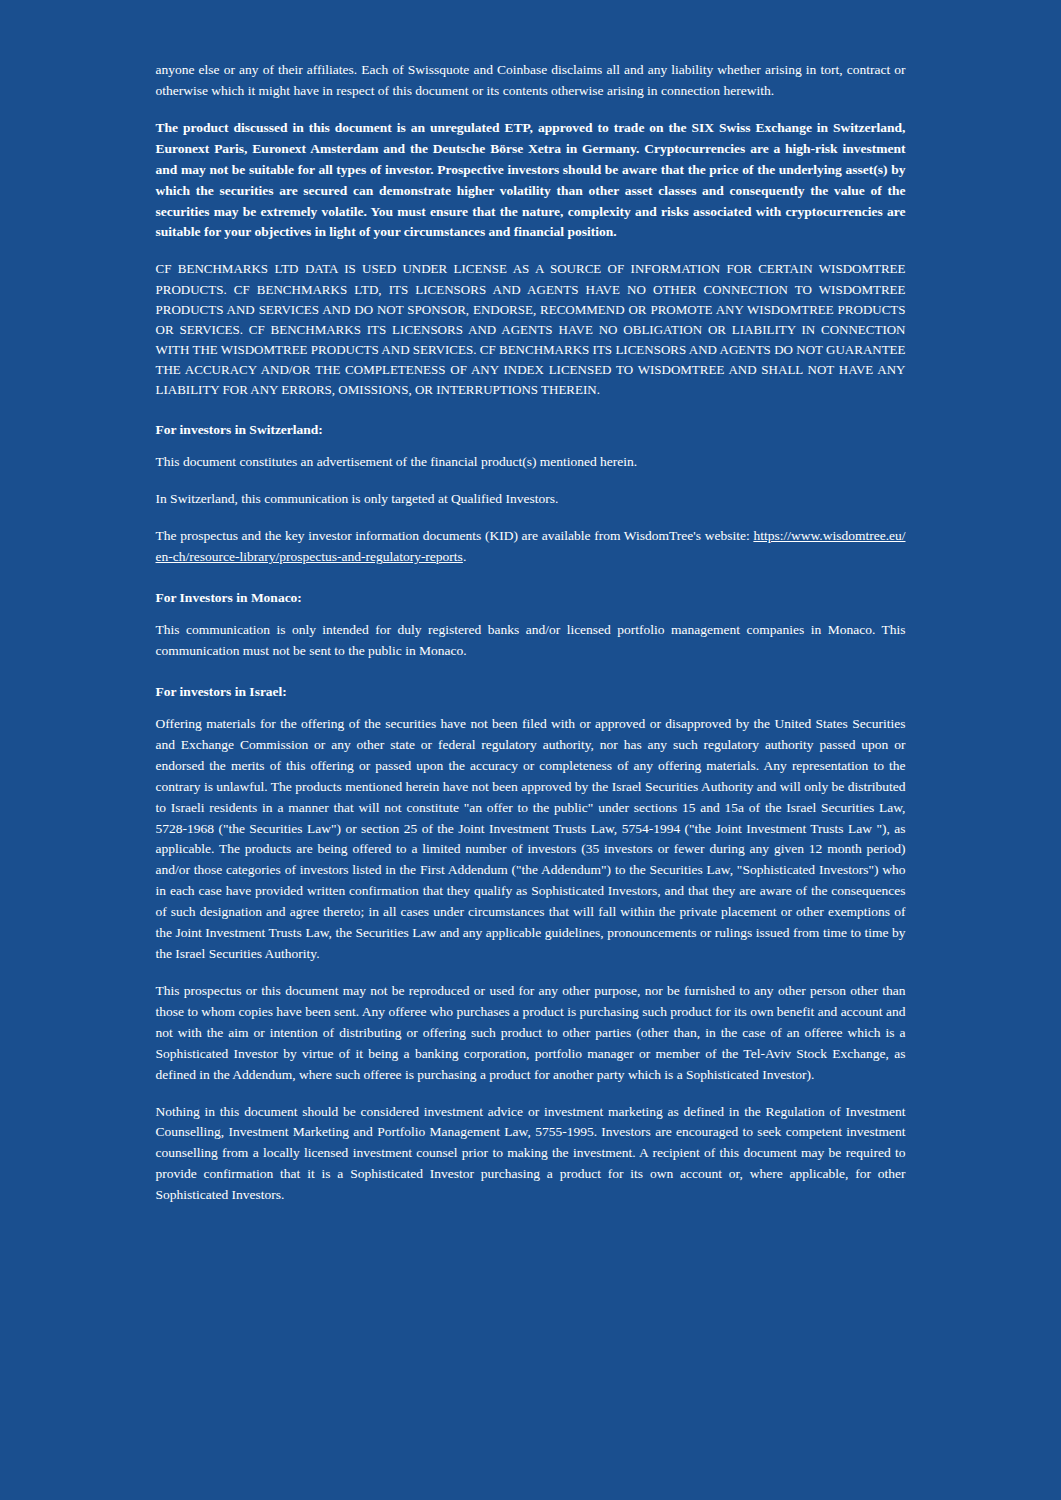anyone else or any of their affiliates. Each of Swissquote and Coinbase disclaims all and any liability whether arising in tort, contract or otherwise which it might have in respect of this document or its contents otherwise arising in connection herewith.
The product discussed in this document is an unregulated ETP, approved to trade on the SIX Swiss Exchange in Switzerland, Euronext Paris, Euronext Amsterdam and the Deutsche Börse Xetra in Germany. Cryptocurrencies are a high-risk investment and may not be suitable for all types of investor. Prospective investors should be aware that the price of the underlying asset(s) by which the securities are secured can demonstrate higher volatility than other asset classes and consequently the value of the securities may be extremely volatile. You must ensure that the nature, complexity and risks associated with cryptocurrencies are suitable for your objectives in light of your circumstances and financial position.
CF BENCHMARKS LTD DATA IS USED UNDER LICENSE AS A SOURCE OF INFORMATION FOR CERTAIN WISDOMTREE PRODUCTS. CF BENCHMARKS LTD, ITS LICENSORS AND AGENTS HAVE NO OTHER CONNECTION TO WISDOMTREE PRODUCTS AND SERVICES AND DO NOT SPONSOR, ENDORSE, RECOMMEND OR PROMOTE ANY WISDOMTREE PRODUCTS OR SERVICES. CF BENCHMARKS ITS LICENSORS AND AGENTS HAVE NO OBLIGATION OR LIABILITY IN CONNECTION WITH THE WISDOMTREE PRODUCTS AND SERVICES. CF BENCHMARKS ITS LICENSORS AND AGENTS DO NOT GUARANTEE THE ACCURACY AND/OR THE COMPLETENESS OF ANY INDEX LICENSED TO WISDOMTREE AND SHALL NOT HAVE ANY LIABILITY FOR ANY ERRORS, OMISSIONS, OR INTERRUPTIONS THEREIN.
For investors in Switzerland:
This document constitutes an advertisement of the financial product(s) mentioned herein.
In Switzerland, this communication is only targeted at Qualified Investors.
The prospectus and the key investor information documents (KID) are available from WisdomTree's website: https://www.wisdomtree.eu/en-ch/resource-library/prospectus-and-regulatory-reports.
For Investors in Monaco:
This communication is only intended for duly registered banks and/or licensed portfolio management companies in Monaco. This communication must not be sent to the public in Monaco.
For investors in Israel:
Offering materials for the offering of the securities have not been filed with or approved or disapproved by the United States Securities and Exchange Commission or any other state or federal regulatory authority, nor has any such regulatory authority passed upon or endorsed the merits of this offering or passed upon the accuracy or completeness of any offering materials. Any representation to the contrary is unlawful. The products mentioned herein have not been approved by the Israel Securities Authority and will only be distributed to Israeli residents in a manner that will not constitute "an offer to the public" under sections 15 and 15a of the Israel Securities Law, 5728-1968 ("the Securities Law") or section 25 of the Joint Investment Trusts Law, 5754-1994 ("the Joint Investment Trusts Law "), as applicable. The products are being offered to a limited number of investors (35 investors or fewer during any given 12 month period) and/or those categories of investors listed in the First Addendum ("the Addendum") to the Securities Law, "Sophisticated Investors") who in each case have provided written confirmation that they qualify as Sophisticated Investors, and that they are aware of the consequences of such designation and agree thereto; in all cases under circumstances that will fall within the private placement or other exemptions of the Joint Investment Trusts Law, the Securities Law and any applicable guidelines, pronouncements or rulings issued from time to time by the Israel Securities Authority.
This prospectus or this document may not be reproduced or used for any other purpose, nor be furnished to any other person other than those to whom copies have been sent. Any offeree who purchases a product is purchasing such product for its own benefit and account and not with the aim or intention of distributing or offering such product to other parties (other than, in the case of an offeree which is a Sophisticated Investor by virtue of it being a banking corporation, portfolio manager or member of the Tel-Aviv Stock Exchange, as defined in the Addendum, where such offeree is purchasing a product for another party which is a Sophisticated Investor).
Nothing in this document should be considered investment advice or investment marketing as defined in the Regulation of Investment Counselling, Investment Marketing and Portfolio Management Law, 5755-1995. Investors are encouraged to seek competent investment counselling from a locally licensed investment counsel prior to making the investment. A recipient of this document may be required to provide confirmation that it is a Sophisticated Investor purchasing a product for its own account or, where applicable, for other Sophisticated Investors.